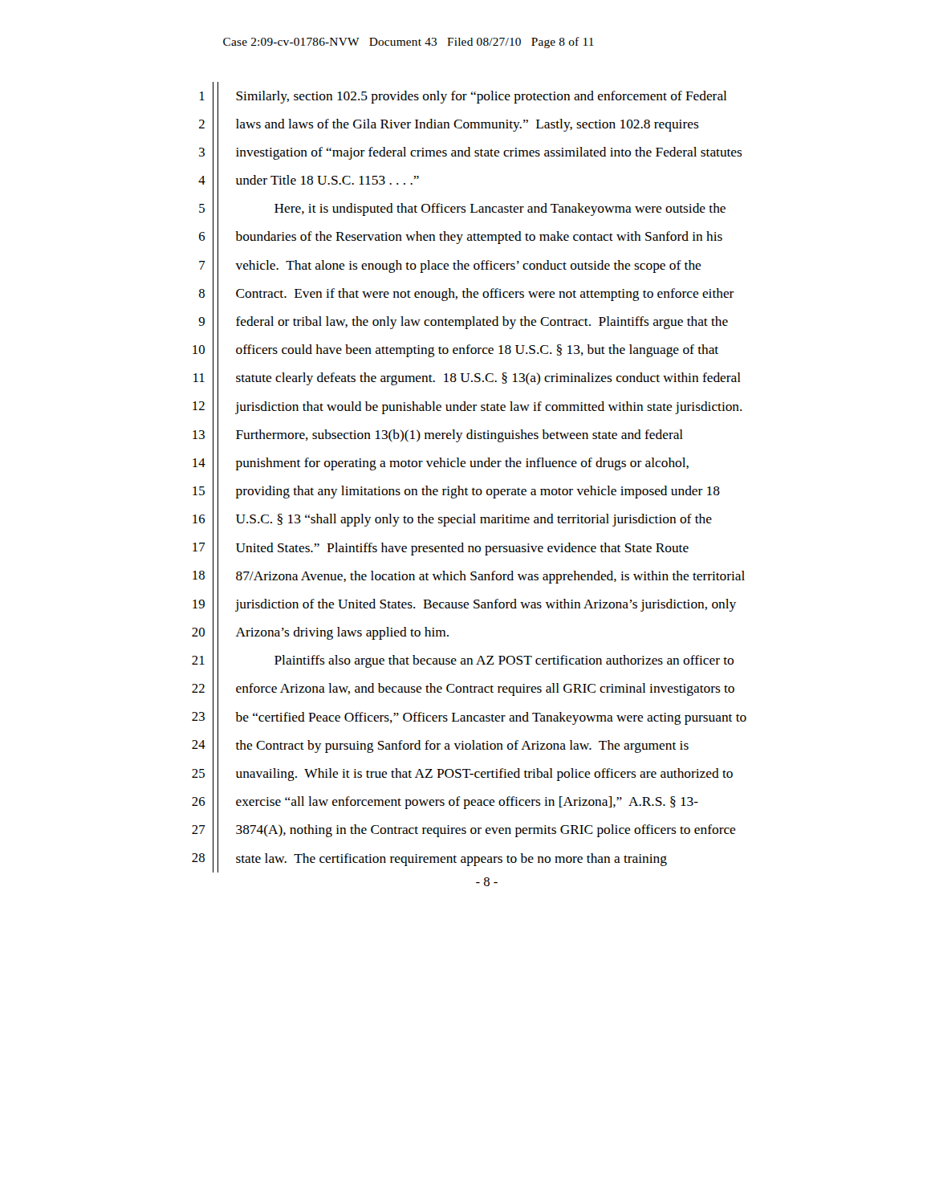Case 2:09-cv-01786-NVW Document 43 Filed 08/27/10 Page 8 of 11
1
2
3
4
5
6
7
8
9
10
11
12
13
14
15
16
17
18
19
20
21
22
23
24
25
26
27
28
Similarly, section 102.5 provides only for “police protection and enforcement of Federal laws and laws of the Gila River Indian Community.” Lastly, section 102.8 requires investigation of “major federal crimes and state crimes assimilated into the Federal statutes under Title 18 U.S.C. 1153 . . . .”
Here, it is undisputed that Officers Lancaster and Tanakeyowma were outside the boundaries of the Reservation when they attempted to make contact with Sanford in his vehicle. That alone is enough to place the officers’ conduct outside the scope of the Contract. Even if that were not enough, the officers were not attempting to enforce either federal or tribal law, the only law contemplated by the Contract. Plaintiffs argue that the officers could have been attempting to enforce 18 U.S.C. § 13, but the language of that statute clearly defeats the argument. 18 U.S.C. § 13(a) criminalizes conduct within federal jurisdiction that would be punishable under state law if committed within state jurisdiction. Furthermore, subsection 13(b)(1) merely distinguishes between state and federal punishment for operating a motor vehicle under the influence of drugs or alcohol, providing that any limitations on the right to operate a motor vehicle imposed under 18 U.S.C. § 13 “shall apply only to the special maritime and territorial jurisdiction of the United States.” Plaintiffs have presented no persuasive evidence that State Route 87/Arizona Avenue, the location at which Sanford was apprehended, is within the territorial jurisdiction of the United States. Because Sanford was within Arizona’s jurisdiction, only Arizona’s driving laws applied to him.
Plaintiffs also argue that because an AZ POST certification authorizes an officer to enforce Arizona law, and because the Contract requires all GRIC criminal investigators to be “certified Peace Officers,” Officers Lancaster and Tanakeyowma were acting pursuant to the Contract by pursuing Sanford for a violation of Arizona law. The argument is unavailing. While it is true that AZ POST-certified tribal police officers are authorized to exercise “all law enforcement powers of peace officers in [Arizona],” A.R.S. § 13-3874(A), nothing in the Contract requires or even permits GRIC police officers to enforce state law. The certification requirement appears to be no more than a training
- 8 -